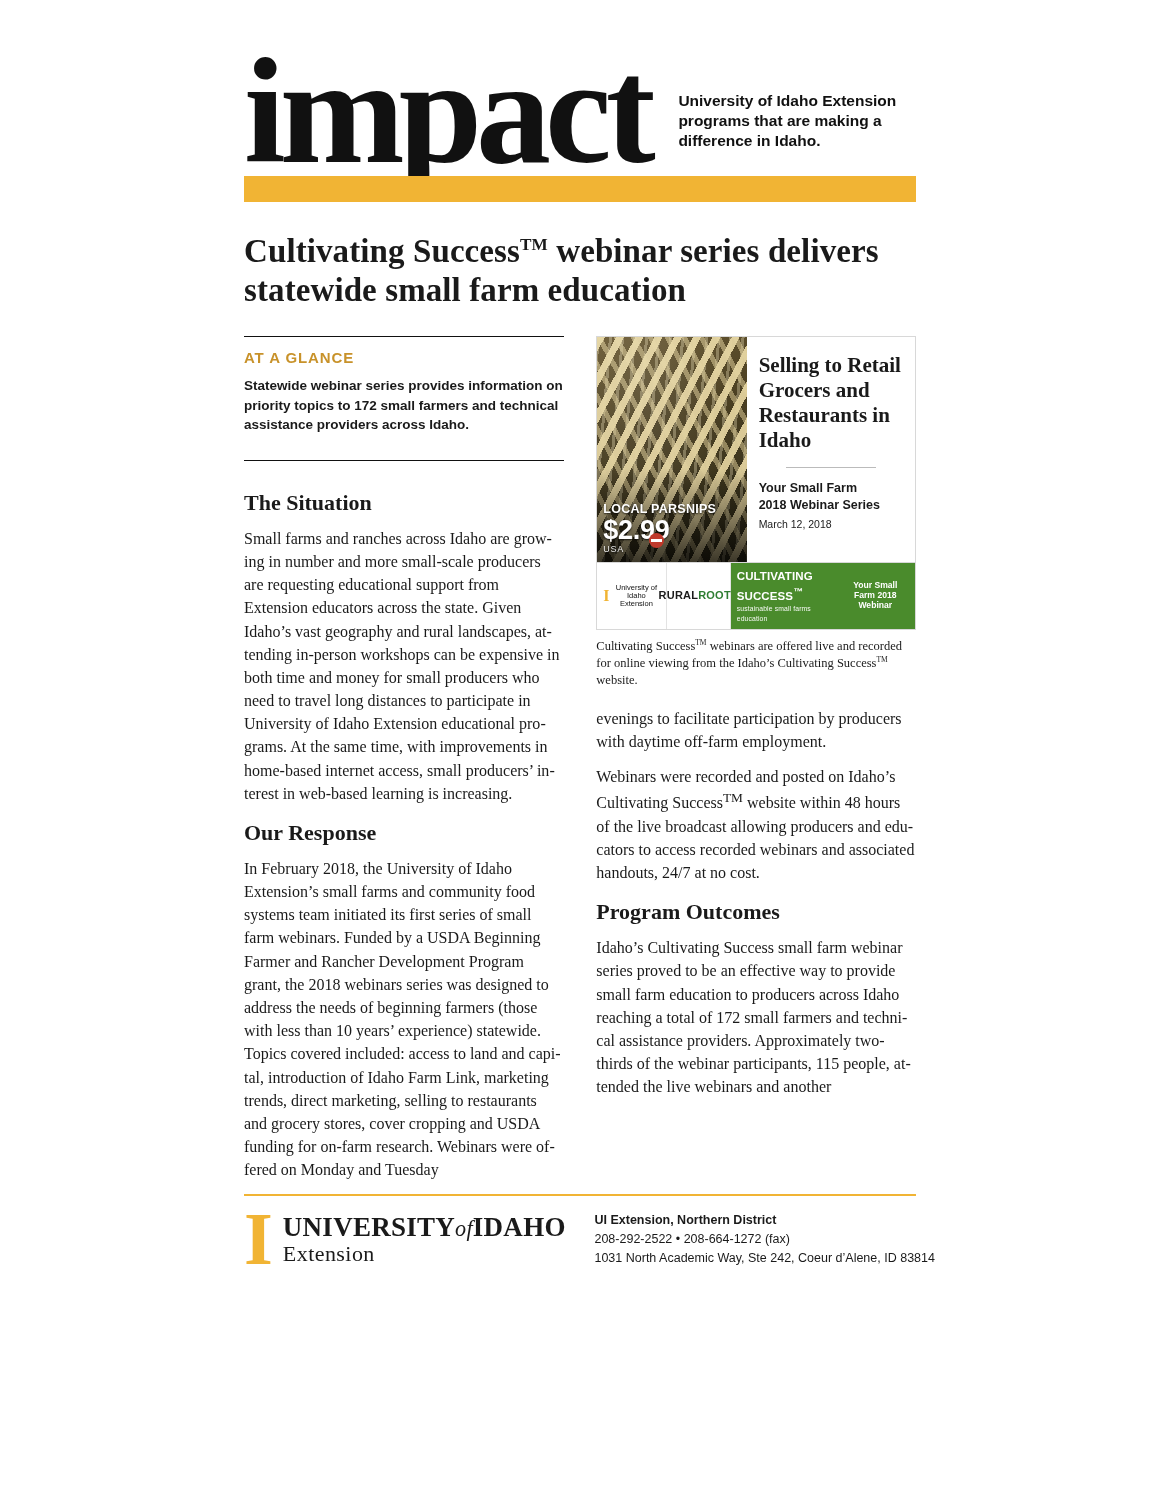impact
University of Idaho Extension programs that are making a difference in Idaho.
Cultivating SuccessTM webinar series delivers statewide small farm education
At a Glance
Statewide webinar series provides information on priority topics to 172 small farmers and technical assistance providers across Idaho.
The Situation
Small farms and ranches across Idaho are growing in number and more small-scale producers are requesting educational support from Extension educators across the state. Given Idaho’s vast geography and rural landscapes, attending in-person workshops can be expensive in both time and money for small producers who need to travel long distances to participate in University of Idaho Extension educational programs. At the same time, with improvements in home-based internet access, small producers’ interest in web-based learning is increasing.
Our Response
In February 2018, the University of Idaho Extension’s small farms and community food systems team initiated its first series of small farm webinars. Funded by a USDA Beginning Farmer and Rancher Development Program grant, the 2018 webinars series was designed to address the needs of beginning farmers (those with less than 10 years’ experience) statewide. Topics covered included: access to land and capital, introduction of Idaho Farm Link, marketing trends, direct marketing, selling to restaurants and grocery stores, cover cropping and USDA funding for on-farm research. Webinars were offered on Monday and Tuesday
LOCAL PARSNIPS
$2.99
USA
Selling to Retail Grocers and Restaurants in Idaho
Your Small Farm
2018 Webinar Series
March 12, 2018
IUniversity of Idaho
Extension
RURALROOTS
CULTIVATING SUCCESS™ sustainable small farms education
Your Small Farm 2018 Webinar
Cultivating SuccessTM webinars are offered live and recorded for online viewing from the Idaho’s Cultivating SuccessTM website.
evenings to facilitate participation by producers with daytime off-farm employment.
Webinars were recorded and posted on Idaho’s Cultivating SuccessTM website within 48 hours of the live broadcast allowing producers and educators to access recorded webinars and associated handouts, 24/7 at no cost.
Program Outcomes
Idaho’s Cultivating Success small farm webinar series proved to be an effective way to provide small farm education to producers across Idaho reaching a total of 172 small farmers and technical assistance providers. Approximately two-thirds of the webinar participants, 115 people, attended the live webinars and another
I UNIVERSITY of IDAHO
Extension
UI Extension, Northern District
208-292-2522 • 208-664-1272 (fax)
1031 North Academic Way, Ste 242, Coeur d’Alene, ID 83814